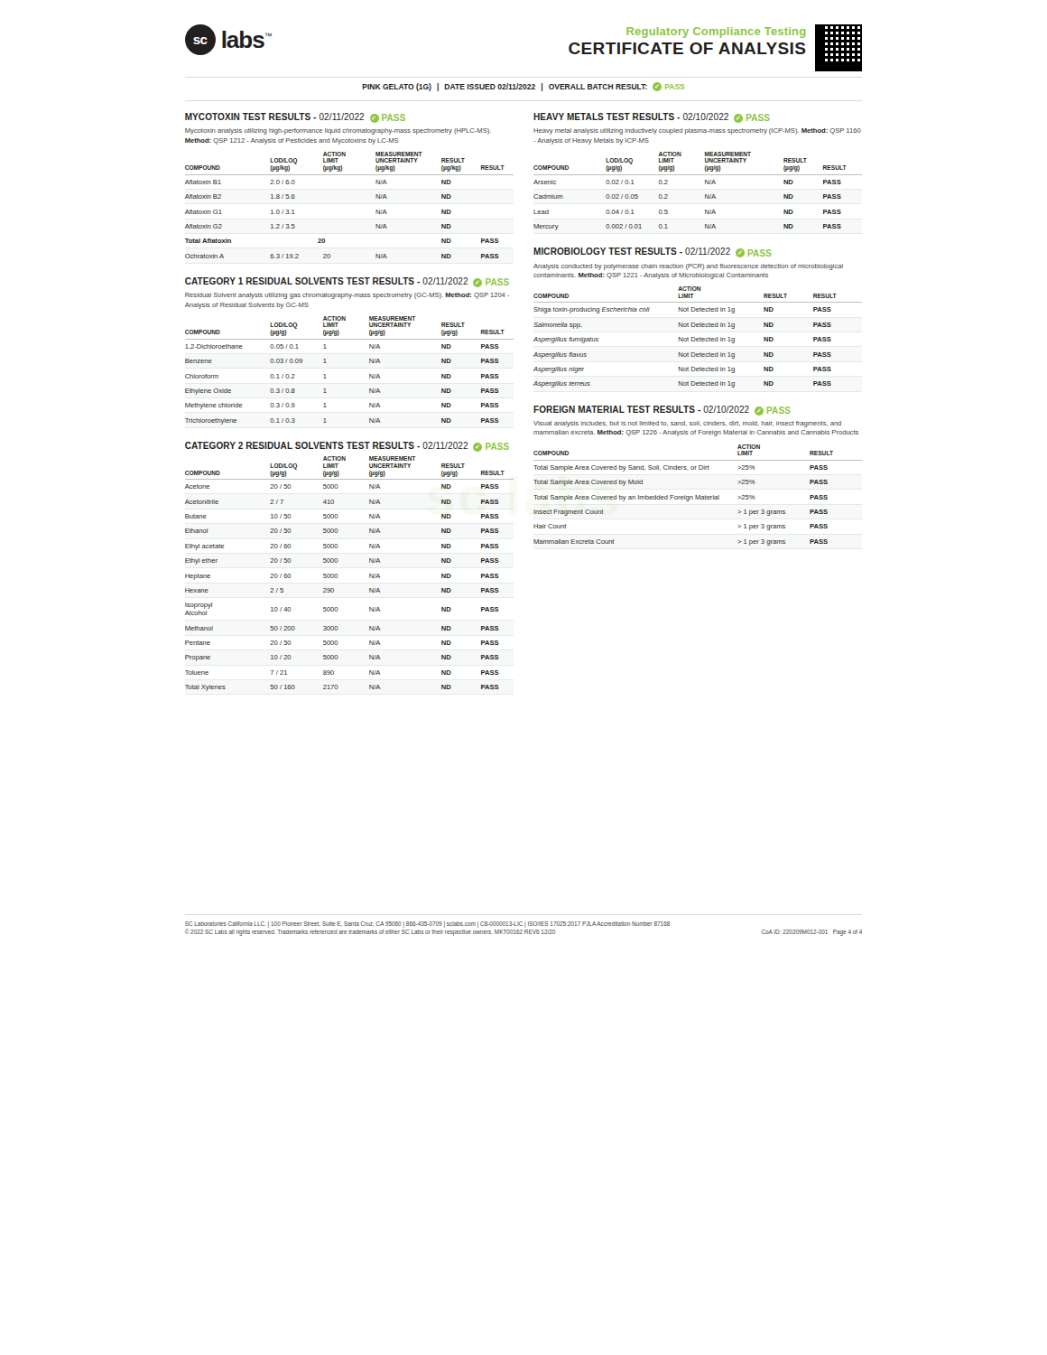sc labs
sc
labs™
Regulatory Compliance Testing
CERTIFICATE OF ANALYSIS
PINK GELATO (1G)| DATE ISSUED 02/11/2022| OVERALL BATCH RESULT: ✓ PASS
MYCOTOXIN TEST RESULTS - 02/11/2022 ✓ PASS
Mycotoxin analysis utilizing high-performance liquid chromatography-mass spectrometry (HPLC-MS). Method: QSP 1212 - Analysis of Pesticides and Mycotoxins by LC-MS
| COMPOUND | LOD/LOQ (µg/kg) | ACTION LIMIT (µg/kg) | MEASUREMENT UNCERTAINTY (µg/kg) | RESULT (µg/kg) | RESULT |
| --- | --- | --- | --- | --- | --- |
| Aflatoxin B1 | 2.0 / 6.0 | | N/A | ND | |
| Aflatoxin B2 | 1.8 / 5.6 | | N/A | ND | |
| Aflatoxin G1 | 1.0 / 3.1 | | N/A | ND | |
| Aflatoxin G2 | 1.2 / 3.5 | | N/A | ND | |
| Total Aflatoxin | 20 | | ND | PASS |
| Ochratoxin A | 6.3 / 19.2 | 20 | N/A | ND | PASS |
CATEGORY 1 RESIDUAL SOLVENTS TEST RESULTS - 02/11/2022 ✓ PASS
Residual Solvent analysis utilizing gas chromatography-mass spectrometry (GC-MS). Method: QSP 1204 - Analysis of Residual Solvents by GC-MS
| COMPOUND | LOD/LOQ (µg/g) | ACTION LIMIT (µg/g) | MEASUREMENT UNCERTAINTY (µg/g) | RESULT (µg/g) | RESULT |
| --- | --- | --- | --- | --- | --- |
| 1,2-Dichloroethane | 0.05 / 0.1 | 1 | N/A | ND | PASS |
| Benzene | 0.03 / 0.09 | 1 | N/A | ND | PASS |
| Chloroform | 0.1 / 0.2 | 1 | N/A | ND | PASS |
| Ethylene Oxide | 0.3 / 0.8 | 1 | N/A | ND | PASS |
| Methylene chloride | 0.3 / 0.9 | 1 | N/A | ND | PASS |
| Trichloroethylene | 0.1 / 0.3 | 1 | N/A | ND | PASS |
CATEGORY 2 RESIDUAL SOLVENTS TEST RESULTS - 02/11/2022 ✓ PASS
| COMPOUND | LOD/LOQ (µg/g) | ACTION LIMIT (µg/g) | MEASUREMENT UNCERTAINTY (µg/g) | RESULT (µg/g) | RESULT |
| --- | --- | --- | --- | --- | --- |
| Acetone | 20 / 50 | 5000 | N/A | ND | PASS |
| Acetonitrile | 2 / 7 | 410 | N/A | ND | PASS |
| Butane | 10 / 50 | 5000 | N/A | ND | PASS |
| Ethanol | 20 / 50 | 5000 | N/A | ND | PASS |
| Ethyl acetate | 20 / 60 | 5000 | N/A | ND | PASS |
| Ethyl ether | 20 / 50 | 5000 | N/A | ND | PASS |
| Heptane | 20 / 60 | 5000 | N/A | ND | PASS |
| Hexane | 2 / 5 | 290 | N/A | ND | PASS |
| Isopropyl Alcohol | 10 / 40 | 5000 | N/A | ND | PASS |
| Methanol | 50 / 200 | 3000 | N/A | ND | PASS |
| Pentane | 20 / 50 | 5000 | N/A | ND | PASS |
| Propane | 10 / 20 | 5000 | N/A | ND | PASS |
| Toluene | 7 / 21 | 890 | N/A | ND | PASS |
| Total Xylenes | 50 / 160 | 2170 | N/A | ND | PASS |
HEAVY METALS TEST RESULTS - 02/10/2022 ✓ PASS
Heavy metal analysis utilizing inductively coupled plasma-mass spectrometry (ICP-MS). Method: QSP 1160 - Analysis of Heavy Metals by ICP-MS
| COMPOUND | LOD/LOQ (µg/g) | ACTION LIMIT (µg/g) | MEASUREMENT UNCERTAINTY (µg/g) | RESULT (µg/g) | RESULT |
| --- | --- | --- | --- | --- | --- |
| Arsenic | 0.02 / 0.1 | 0.2 | N/A | ND | PASS |
| Cadmium | 0.02 / 0.05 | 0.2 | N/A | ND | PASS |
| Lead | 0.04 / 0.1 | 0.5 | N/A | ND | PASS |
| Mercury | 0.002 / 0.01 | 0.1 | N/A | ND | PASS |
MICROBIOLOGY TEST RESULTS - 02/11/2022 ✓ PASS
Analysis conducted by polymerase chain reaction (PCR) and fluorescence detection of microbiological contaminants. Method: QSP 1221 - Analysis of Microbiological Contaminants
| COMPOUND | ACTION LIMIT | RESULT | RESULT |
| --- | --- | --- | --- |
| Shiga toxin-producing Escherichia coli | Not Detected in 1g | ND | PASS |
| Salmonella spp. | Not Detected in 1g | ND | PASS |
| Aspergillus fumigatus | Not Detected in 1g | ND | PASS |
| Aspergillus flavus | Not Detected in 1g | ND | PASS |
| Aspergillus niger | Not Detected in 1g | ND | PASS |
| Aspergillus terreus | Not Detected in 1g | ND | PASS |
FOREIGN MATERIAL TEST RESULTS - 02/10/2022 ✓ PASS
Visual analysis includes, but is not limited to, sand, soil, cinders, dirt, mold, hair, insect fragments, and mammalian excreta. Method: QSP 1226 - Analysis of Foreign Material in Cannabis and Cannabis Products
| COMPOUND | ACTION LIMIT | RESULT |
| --- | --- | --- |
| Total Sample Area Covered by Sand, Soil, Cinders, or Dirt | >25% | PASS |
| Total Sample Area Covered by Mold | >25% | PASS |
| Total Sample Area Covered by an Imbedded Foreign Material | >25% | PASS |
| Insect Fragment Count | > 1 per 3 grams | PASS |
| Hair Count | > 1 per 3 grams | PASS |
| Mammalian Excreta Count | > 1 per 3 grams | PASS |
SC Laboratories California LLC. | 100 Pioneer Street, Suite E, Santa Cruz, CA 95060 | 866-435-0709 | sclabs.com | C8-0000013-LIC | ISO/IES 17025:2017 PJLA Accreditation Number 87168
© 2022 SC Labs all rights reserved. Trademarks referenced are trademarks of either SC Labs or their respective owners. MKT00162 REV6 12/20 CoA ID: 220209M012-001 Page 4 of 4